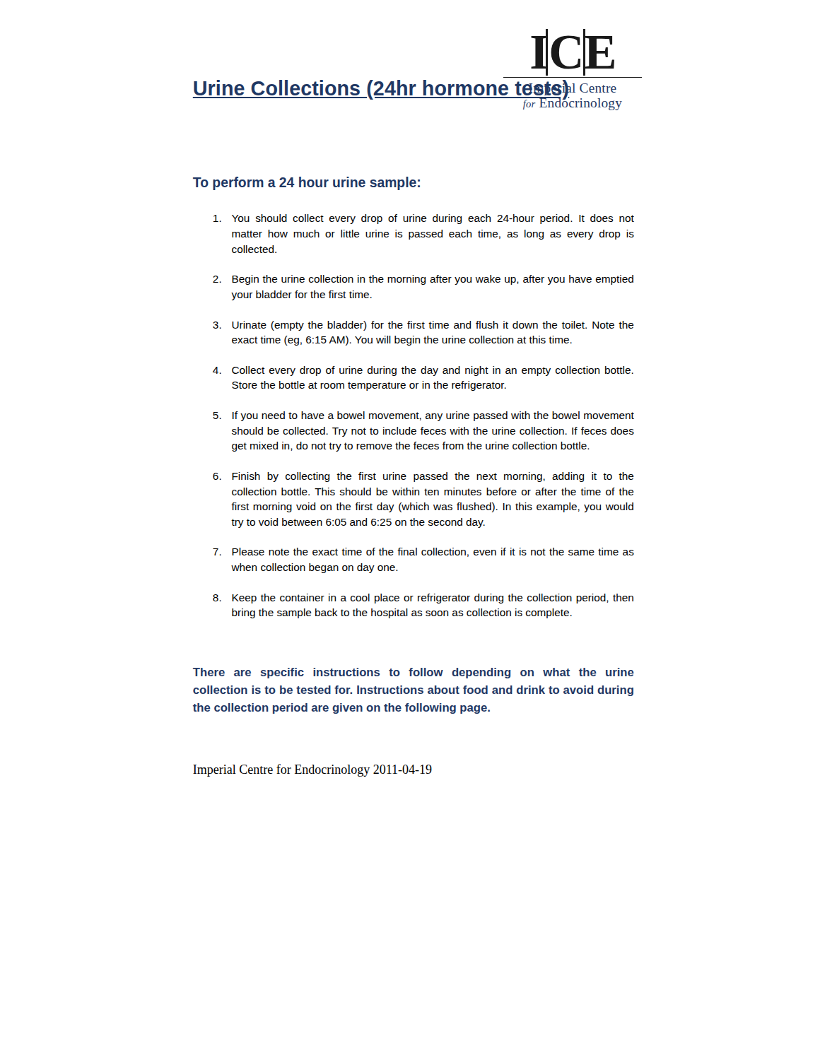ICE
Imperial Centre
for Endocrinology
Urine Collections (24hr hormone tests)
To perform a 24 hour urine sample:
You should collect every drop of urine during each 24-hour period. It does not matter how much or little urine is passed each time, as long as every drop is collected.
Begin the urine collection in the morning after you wake up, after you have emptied your bladder for the first time.
Urinate (empty the bladder) for the first time and flush it down the toilet. Note the exact time (eg, 6:15 AM). You will begin the urine collection at this time.
Collect every drop of urine during the day and night in an empty collection bottle. Store the bottle at room temperature or in the refrigerator.
If you need to have a bowel movement, any urine passed with the bowel movement should be collected. Try not to include feces with the urine collection. If feces does get mixed in, do not try to remove the feces from the urine collection bottle.
Finish by collecting the first urine passed the next morning, adding it to the collection bottle. This should be within ten minutes before or after the time of the first morning void on the first day (which was flushed). In this example, you would try to void between 6:05 and 6:25 on the second day.
Please note the exact time of the final collection, even if it is not the same time as when collection began on day one.
Keep the container in a cool place or refrigerator during the collection period, then bring the sample back to the hospital as soon as collection is complete.
There are specific instructions to follow depending on what the urine collection is to be tested for. Instructions about food and drink to avoid during the collection period are given on the following page.
Imperial Centre for Endocrinology 2011-04-19